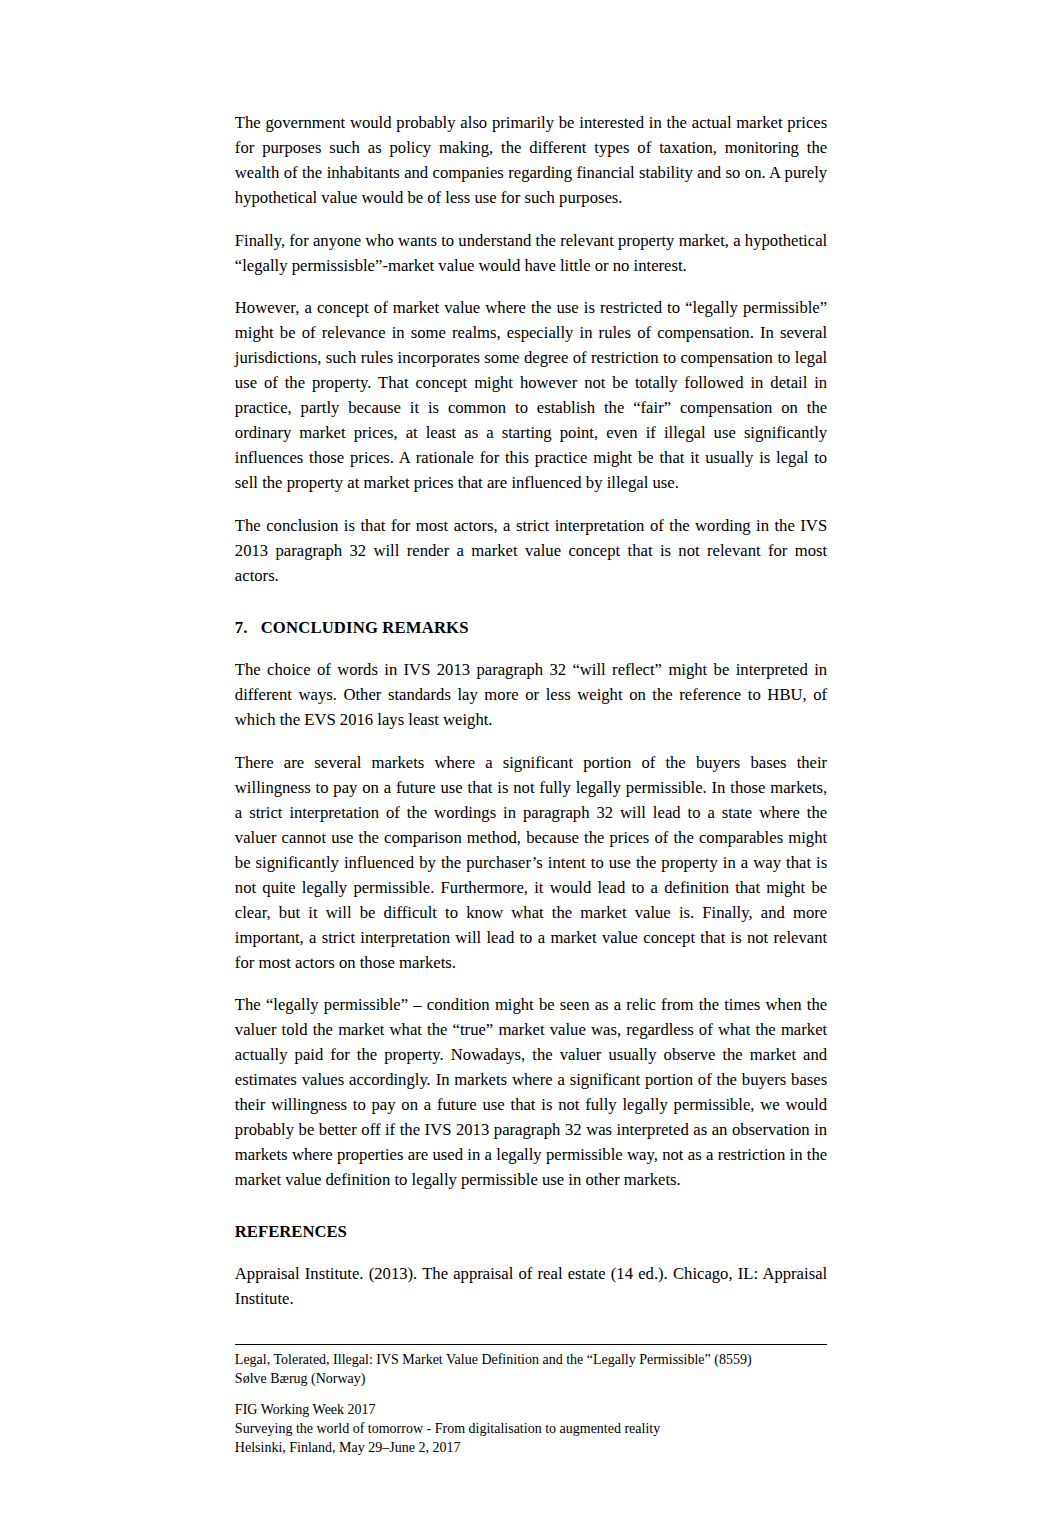The government would probably also primarily be interested in the actual market prices for purposes such as policy making, the different types of taxation, monitoring the wealth of the inhabitants and companies regarding financial stability and so on. A purely hypothetical value would be of less use for such purposes.
Finally, for anyone who wants to understand the relevant property market, a hypothetical “legally permissisble”-market value would have little or no interest.
However, a concept of market value where the use is restricted to “legally permissible” might be of relevance in some realms, especially in rules of compensation. In several jurisdictions, such rules incorporates some degree of restriction to compensation to legal use of the property. That concept might however not be totally followed in detail in practice, partly because it is common to establish the “fair” compensation on the ordinary market prices, at least as a starting point, even if illegal use significantly influences those prices. A rationale for this practice might be that it usually is legal to sell the property at market prices that are influenced by illegal use.
The conclusion is that for most actors, a strict interpretation of the wording in the IVS 2013 paragraph 32 will render a market value concept that is not relevant for most actors.
7. Concluding remarks
The choice of words in IVS 2013 paragraph 32 “will reflect” might be interpreted in different ways. Other standards lay more or less weight on the reference to HBU, of which the EVS 2016 lays least weight.
There are several markets where a significant portion of the buyers bases their willingness to pay on a future use that is not fully legally permissible. In those markets, a strict interpretation of the wordings in paragraph 32 will lead to a state where the valuer cannot use the comparison method, because the prices of the comparables might be significantly influenced by the purchaser’s intent to use the property in a way that is not quite legally permissible. Furthermore, it would lead to a definition that might be clear, but it will be difficult to know what the market value is. Finally, and more important, a strict interpretation will lead to a market value concept that is not relevant for most actors on those markets.
The “legally permissible” – condition might be seen as a relic from the times when the valuer told the market what the “true” market value was, regardless of what the market actually paid for the property. Nowadays, the valuer usually observe the market and estimates values accordingly. In markets where a significant portion of the buyers bases their willingness to pay on a future use that is not fully legally permissible, we would probably be better off if the IVS 2013 paragraph 32 was interpreted as an observation in markets where properties are used in a legally permissible way, not as a restriction in the market value definition to legally permissible use in other markets.
References
Appraisal Institute. (2013). The appraisal of real estate (14 ed.). Chicago, IL: Appraisal Institute.
Legal, Tolerated, Illegal: IVS Market Value Definition and the “Legally Permissible” (8559)
Sølve Bærug (Norway)
FIG Working Week 2017
Surveying the world of tomorrow - From digitalisation to augmented reality
Helsinki, Finland, May 29–June 2, 2017